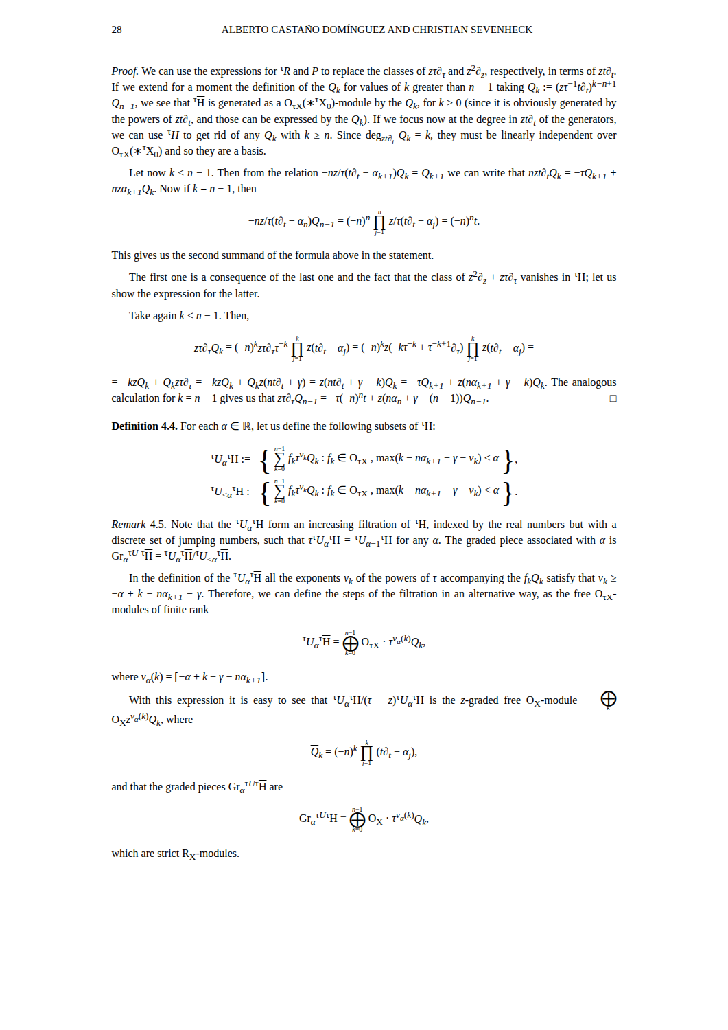28 ALBERTO CASTAÑO DOMÍNGUEZ AND CHRISTIAN SEVENHECK
Proof. We can use the expressions for τR and P to replace the classes of zτ∂τ and z2∂z, respectively, in terms of zt∂t. If we extend for a moment the definition of the Qk for values of k greater than n − 1 taking Qk := (zτ−1t∂t)k−n+1 Qn−1, we see that τH is generated as a OτX(∗τX0)-module by the Qk, for k ≥ 0 (since it is obviously generated by the powers of zt∂t, and those can be expressed by the Qk). If we focus now at the degree in zt∂t of the generators, we can use τH to get rid of any Qk with k ≥ n. Since degzt∂t Qk = k, they must be linearly independent over OτX(∗τX0) and so they are a basis.
Let now k < n − 1. Then from the relation −nz/τ(t∂t − αk+1)Qk = Qk+1 we can write that nzt∂tQk = −τQk+1 + nzαk+1Qk. Now if k = n − 1, then
−nz/τ(t∂t − αn)Qn−1 = (−n)n n∏j=1 z/τ(t∂t − αj) = (−n)nt.
This gives us the second summand of the formula above in the statement.
The first one is a consequence of the last one and the fact that the class of z2∂z + zτ∂τ vanishes in τH; let us show the expression for the latter.
Take again k < n − 1. Then,
zτ∂τQk = (−n)kzτ∂ττ−k k∏j=1 z(t∂t − αj) = (−n)kz(−kτ−k + τ−k+1∂τ) k∏j=1 z(t∂t − αj) =
= −kzQk + Qkzτ∂τ = −kzQk + Qkz(nt∂t + γ) = z(nt∂t + γ − k)Qk = −τQk+1 + z(nαk+1 + γ − k)Qk. The analogous calculation for k = n − 1 gives us that zτ∂τQn−1 = −τ(−n)nt + z(nαn + γ − (n − 1))Qn−1. □
Definition 4.4. For each α ∈ ℝ, let us define the following subsets of τH:
| τ U α τ H := | { | n −1 ∑ k =0 f k τ ν k Q k : f k ∈ O τ X , max( k − nα k+1 − γ − ν k ) ≤ α | } , |
| τ U < α τ H := | { | n −1 ∑ k =0 f k τ ν k Q k : f k ∈ O τ X , max( k − nα k+1 − γ − ν k ) < α | } . |
Remark 4.5. Note that the τUατH form an increasing filtration of τH, indexed by the real numbers but with a discrete set of jumping numbers, such that ττUατH = τUα−1τH for any α. The graded piece associated with α is GrατU τH = τUατH/τU<ατH.
In the definition of the τUατH all the exponents νk of the powers of τ accompanying the fkQk satisfy that νk ≥ −α + k − nαk+1 − γ. Therefore, we can define the steps of the filtration in an alternative way, as the free OτX-modules of finite rank
τUατH = n−1⨁k=0 OτX · τνα(k)Qk,
where να(k) = ⌈−α + k − γ − nαk+1⌉.
With this expression it is easy to see that τUατH/(τ − z)τUατH is the z-graded free OX-module ⨁k OXzνα(k)Qk, where
Qk = (−n)k k∏j=1 (t∂t − αj),
and that the graded pieces GrατUτH are
GrατUτH = n−1⨁k=0 OX · τνα(k)Qk,
which are strict RX-modules.